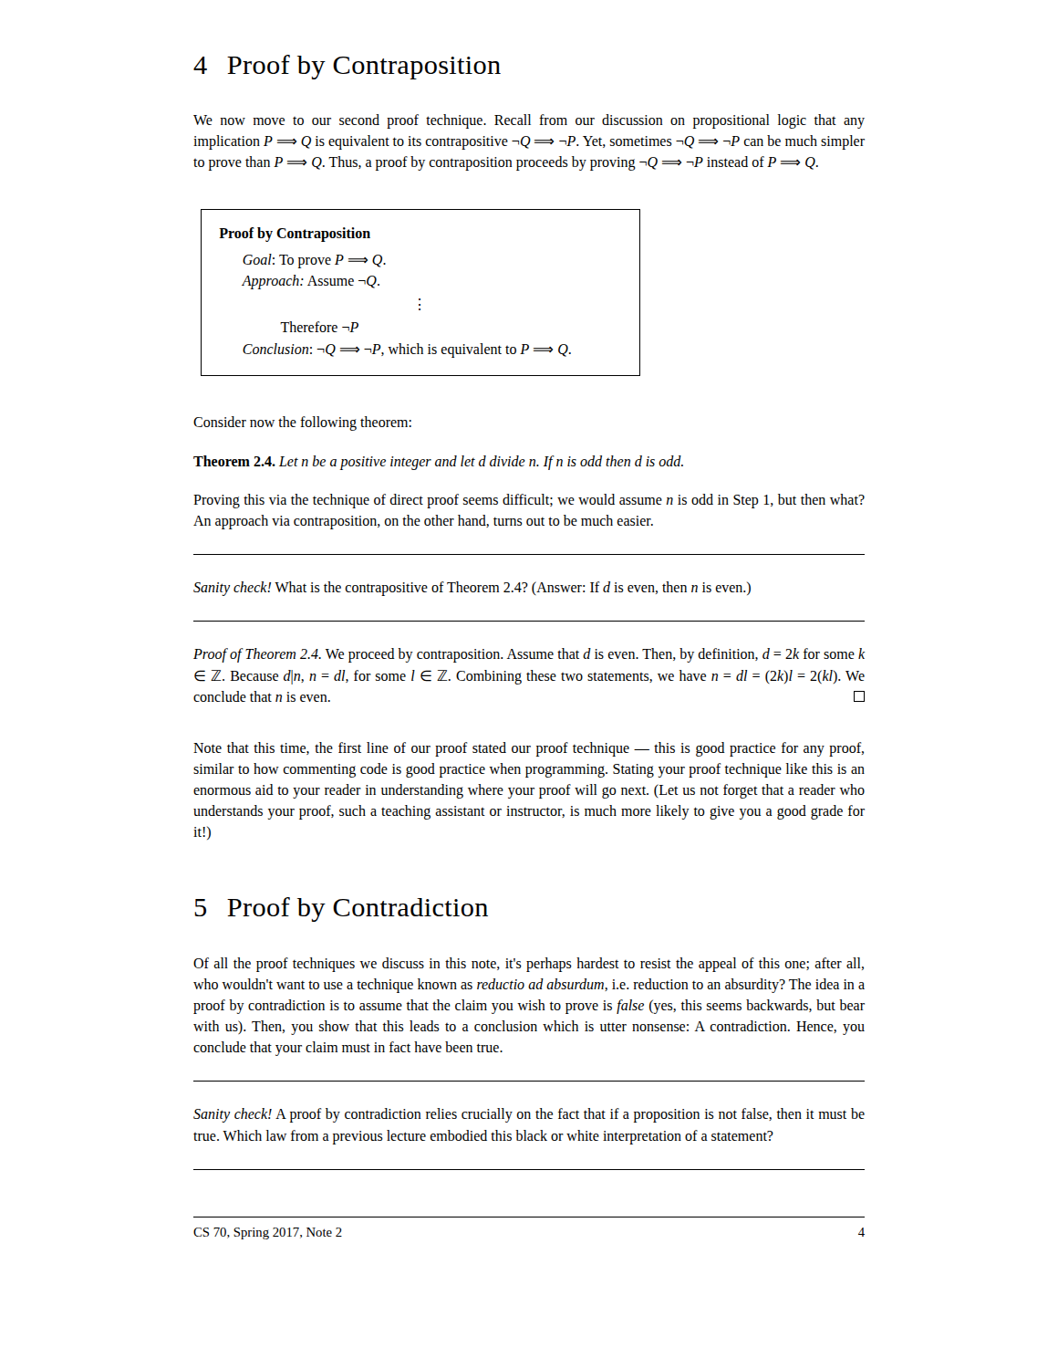4 Proof by Contraposition
We now move to our second proof technique. Recall from our discussion on propositional logic that any implication P ⟹ Q is equivalent to its contrapositive ¬Q ⟹ ¬P. Yet, sometimes ¬Q ⟹ ¬P can be much simpler to prove than P ⟹ Q. Thus, a proof by contraposition proceeds by proving ¬Q ⟹ ¬P instead of P ⟹ Q.
Proof by Contraposition Goal: To prove P ⟹ Q. Approach: Assume ¬Q. ⋮ Therefore ¬P Conclusion: ¬Q ⟹ ¬P, which is equivalent to P ⟹ Q.
Consider now the following theorem:
Theorem 2.4. Let n be a positive integer and let d divide n. If n is odd then d is odd.
Proving this via the technique of direct proof seems difficult; we would assume n is odd in Step 1, but then what? An approach via contraposition, on the other hand, turns out to be much easier.
Sanity check! What is the contrapositive of Theorem 2.4? (Answer: If d is even, then n is even.)
Proof of Theorem 2.4. We proceed by contraposition. Assume that d is even. Then, by definition, d = 2k for some k ∈ ℤ. Because d|n, n = dl, for some l ∈ ℤ. Combining these two statements, we have n = dl = (2k)l = 2(kl). We conclude that n is even.
Note that this time, the first line of our proof stated our proof technique — this is good practice for any proof, similar to how commenting code is good practice when programming. Stating your proof technique like this is an enormous aid to your reader in understanding where your proof will go next. (Let us not forget that a reader who understands your proof, such a teaching assistant or instructor, is much more likely to give you a good grade for it!)
5 Proof by Contradiction
Of all the proof techniques we discuss in this note, it's perhaps hardest to resist the appeal of this one; after all, who wouldn't want to use a technique known as reductio ad absurdum, i.e. reduction to an absurdity? The idea in a proof by contradiction is to assume that the claim you wish to prove is false (yes, this seems backwards, but bear with us). Then, you show that this leads to a conclusion which is utter nonsense: A contradiction. Hence, you conclude that your claim must in fact have been true.
Sanity check! A proof by contradiction relies crucially on the fact that if a proposition is not false, then it must be true. Which law from a previous lecture embodied this black or white interpretation of a statement?
CS 70, Spring 2017, Note 2 4